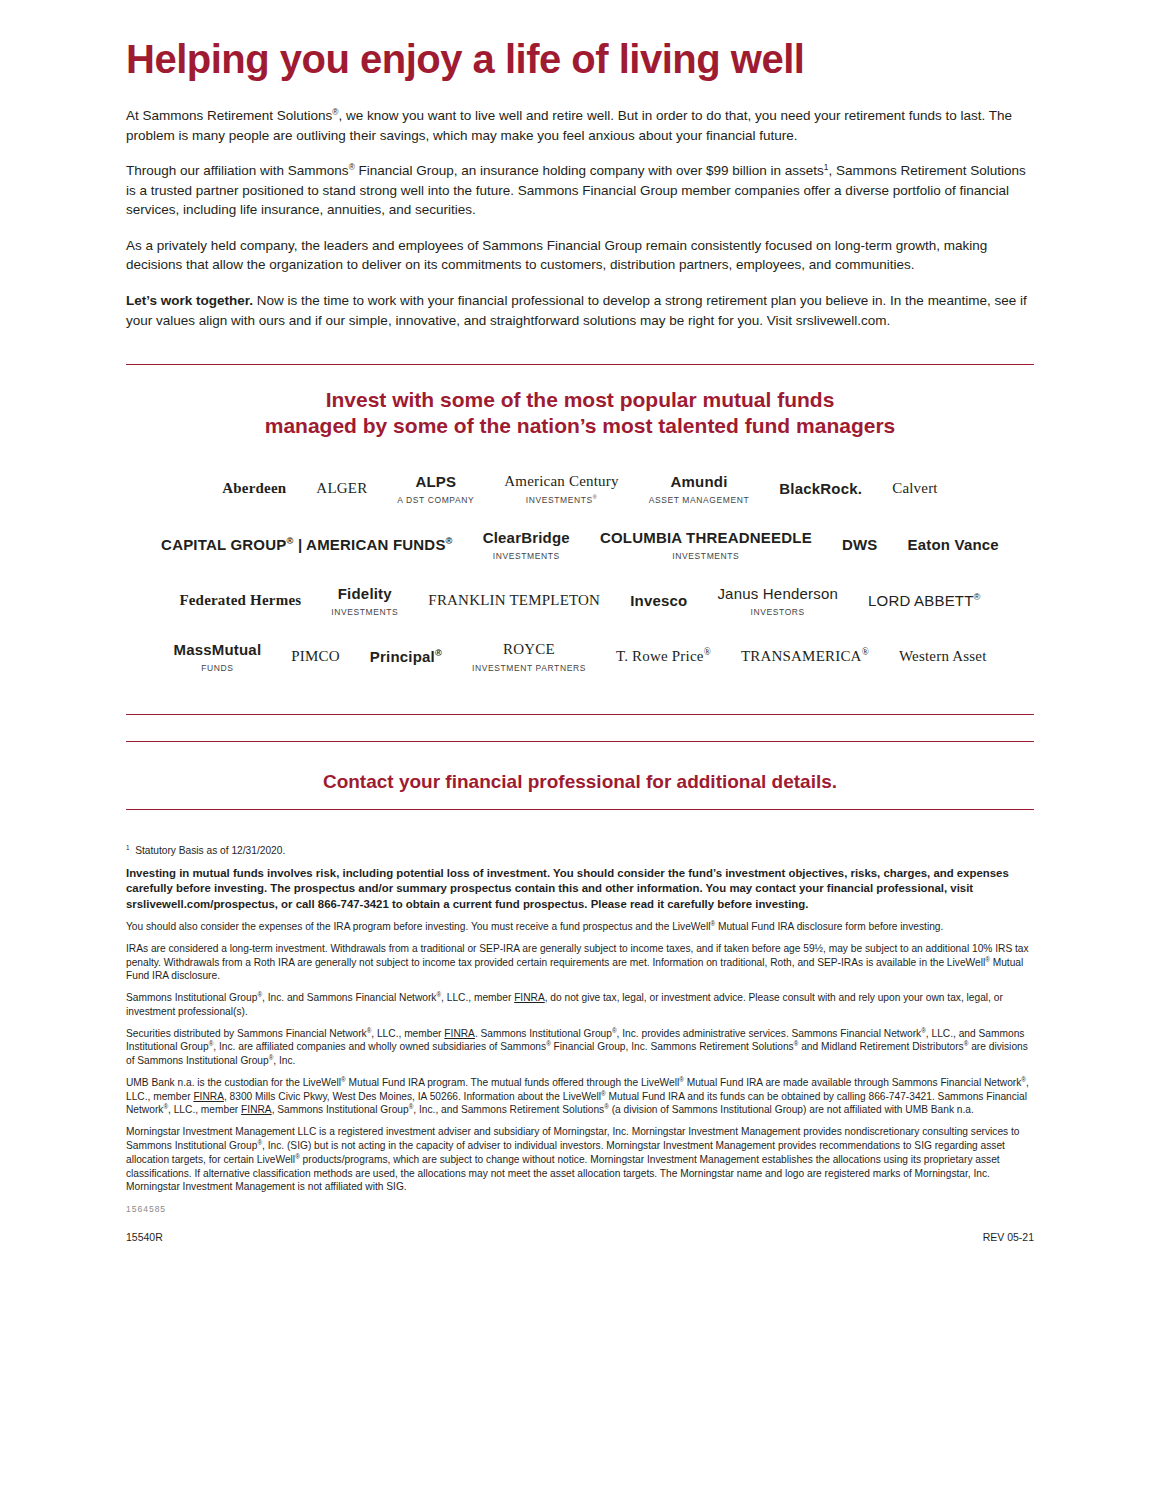Helping you enjoy a life of living well
At Sammons Retirement Solutions®, we know you want to live well and retire well. But in order to do that, you need your retirement funds to last. The problem is many people are outliving their savings, which may make you feel anxious about your financial future.
Through our affiliation with Sammons® Financial Group, an insurance holding company with over $99 billion in assets1, Sammons Retirement Solutions is a trusted partner positioned to stand strong well into the future. Sammons Financial Group member companies offer a diverse portfolio of financial services, including life insurance, annuities, and securities.
As a privately held company, the leaders and employees of Sammons Financial Group remain consistently focused on long-term growth, making decisions that allow the organization to deliver on its commitments to customers, distribution partners, employees, and communities.
Let’s work together. Now is the time to work with your financial professional to develop a strong retirement plan you believe in. In the meantime, see if your values align with ours and if our simple, innovative, and straightforward solutions may be right for you. Visit srslivewell.com.
Invest with some of the most popular mutual funds
managed by some of the nation’s most talented fund managers
Aberdeen
ALGER
ALPS A DST Company
American Century Investments®
Amundi Asset Management
BlackRock.
Calvert
Capital Group® | American Funds®
ClearBridge Investments
COLUMBIA THREADNEEDLE Investments
DWS
Eaton Vance
Federated Hermes
Fidelity Investments
FRANKLIN TEMPLETON
Invesco
Janus Henderson Investors
Lord Abbett®
MassMutual Funds
PIMCO
Principal®
ROYCE Investment Partners
T. Rowe Price®
TRANSAMERICA®
Western Asset
Contact your financial professional for additional details.
1 Statutory Basis as of 12/31/2020.
Investing in mutual funds involves risk, including potential loss of investment. You should consider the fund’s investment objectives, risks, charges, and expenses carefully before investing. The prospectus and/or summary prospectus contain this and other information. You may contact your financial professional, visit srslivewell.com/prospectus, or call 866-747-3421 to obtain a current fund prospectus. Please read it carefully before investing.
You should also consider the expenses of the IRA program before investing. You must receive a fund prospectus and the LiveWell® Mutual Fund IRA disclosure form before investing.
IRAs are considered a long-term investment. Withdrawals from a traditional or SEP-IRA are generally subject to income taxes, and if taken before age 59½, may be subject to an additional 10% IRS tax penalty. Withdrawals from a Roth IRA are generally not subject to income tax provided certain requirements are met. Information on traditional, Roth, and SEP-IRAs is available in the LiveWell® Mutual Fund IRA disclosure.
Sammons Institutional Group®, Inc. and Sammons Financial Network®, LLC., member FINRA, do not give tax, legal, or investment advice. Please consult with and rely upon your own tax, legal, or investment professional(s).
Securities distributed by Sammons Financial Network®, LLC., member FINRA. Sammons Institutional Group®, Inc. provides administrative services. Sammons Financial Network®, LLC., and Sammons Institutional Group®, Inc. are affiliated companies and wholly owned subsidiaries of Sammons® Financial Group, Inc. Sammons Retirement Solutions® and Midland Retirement Distributors® are divisions of Sammons Institutional Group®, Inc.
UMB Bank n.a. is the custodian for the LiveWell® Mutual Fund IRA program. The mutual funds offered through the LiveWell® Mutual Fund IRA are made available through Sammons Financial Network®, LLC., member FINRA, 8300 Mills Civic Pkwy, West Des Moines, IA 50266. Information about the LiveWell® Mutual Fund IRA and its funds can be obtained by calling 866-747-3421. Sammons Financial Network®, LLC., member FINRA, Sammons Institutional Group®, Inc., and Sammons Retirement Solutions® (a division of Sammons Institutional Group) are not affiliated with UMB Bank n.a.
Morningstar Investment Management LLC is a registered investment adviser and subsidiary of Morningstar, Inc. Morningstar Investment Management provides nondiscretionary consulting services to Sammons Institutional Group®, Inc. (SIG) but is not acting in the capacity of adviser to individual investors. Morningstar Investment Management provides recommendations to SIG regarding asset allocation targets, for certain LiveWell® products/programs, which are subject to change without notice. Morningstar Investment Management establishes the allocations using its proprietary asset classifications. If alternative classification methods are used, the allocations may not meet the asset allocation targets. The Morningstar name and logo are registered marks of Morningstar, Inc. Morningstar Investment Management is not affiliated with SIG.
1564585
15540R
REV 05-21